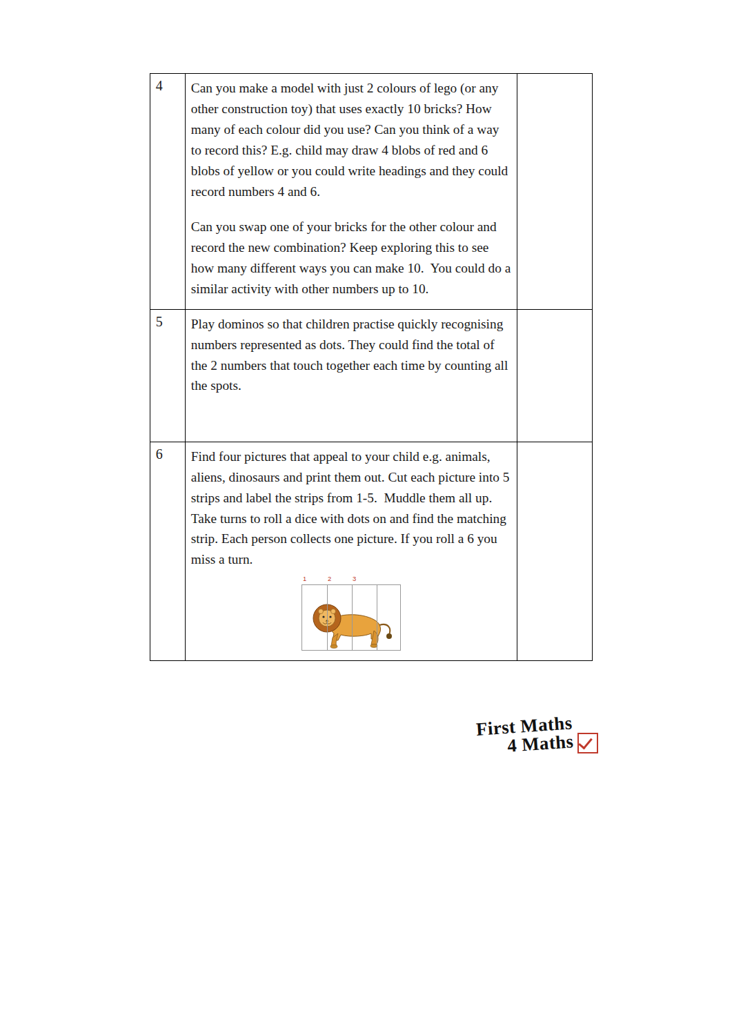| 4 | Can you make a model with just 2 colours of lego (or any other construction toy) that uses exactly 10 bricks? How many of each colour did you use? Can you think of a way to record this? E.g. child may draw 4 blobs of red and 6 blobs of yellow or you could write headings and they could record numbers 4 and 6. Can you swap one of your bricks for the other colour and record the new combination? Keep exploring this to see how many different ways you can make 10. You could do a similar activity with other numbers up to 10. | |
| 5 | Play dominos so that children practise quickly recognising numbers represented as dots. They could find the total of the 2 numbers that touch together each time by counting all the spots. | |
| 6 | Find four pictures that appeal to your child e.g. animals, aliens, dinosaurs and print them out. Cut each picture into 5 strips and label the strips from 1-5. Muddle them all up. Take turns to roll a dice with dots on and find the matching strip. Each person collects one picture. If you roll a 6 you miss a turn. 1 2 3 | |
First Maths4 Maths